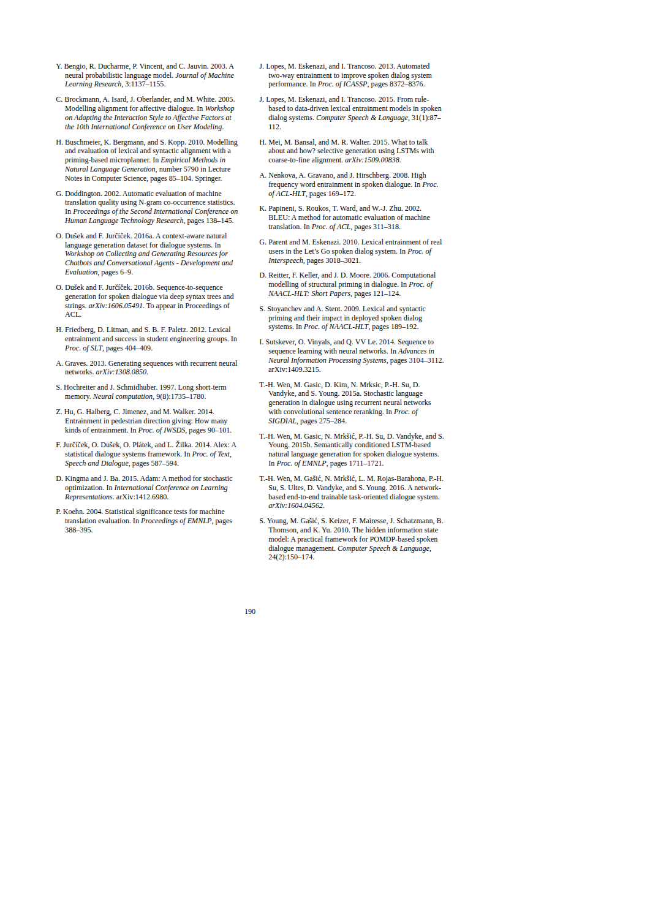Y. Bengio, R. Ducharme, P. Vincent, and C. Jauvin. 2003. A neural probabilistic language model. Journal of Machine Learning Research, 3:1137–1155.
C. Brockmann, A. Isard, J. Oberlander, and M. White. 2005. Modelling alignment for affective dialogue. In Workshop on Adapting the Interaction Style to Affective Factors at the 10th International Conference on User Modeling.
H. Buschmeier, K. Bergmann, and S. Kopp. 2010. Modelling and evaluation of lexical and syntactic alignment with a priming-based microplanner. In Empirical Methods in Natural Language Generation, number 5790 in Lecture Notes in Computer Science, pages 85–104. Springer.
G. Doddington. 2002. Automatic evaluation of machine translation quality using N-gram co-occurrence statistics. In Proceedings of the Second International Conference on Human Language Technology Research, pages 138–145.
O. Dušek and F. Jurčíček. 2016a. A context-aware natural language generation dataset for dialogue systems. In Workshop on Collecting and Generating Resources for Chatbots and Conversational Agents - Development and Evaluation, pages 6–9.
O. Dušek and F. Jurčíček. 2016b. Sequence-to-sequence generation for spoken dialogue via deep syntax trees and strings. arXiv:1606.05491. To appear in Proceedings of ACL.
H. Friedberg, D. Litman, and S. B. F. Paletz. 2012. Lexical entrainment and success in student engineering groups. In Proc. of SLT, pages 404–409.
A. Graves. 2013. Generating sequences with recurrent neural networks. arXiv:1308.0850.
S. Hochreiter and J. Schmidhuber. 1997. Long short-term memory. Neural computation, 9(8):1735–1780.
Z. Hu, G. Halberg, C. Jimenez, and M. Walker. 2014. Entrainment in pedestrian direction giving: How many kinds of entrainment. In Proc. of IWSDS, pages 90–101.
F. Jurčíček, O. Dušek, O. Plátek, and L. Žilka. 2014. Alex: A statistical dialogue systems framework. In Proc. of Text, Speech and Dialogue, pages 587–594.
D. Kingma and J. Ba. 2015. Adam: A method for stochastic optimization. In International Conference on Learning Representations. arXiv:1412.6980.
P. Koehn. 2004. Statistical significance tests for machine translation evaluation. In Proceedings of EMNLP, pages 388–395.
J. Lopes, M. Eskenazi, and I. Trancoso. 2013. Automated two-way entrainment to improve spoken dialog system performance. In Proc. of ICASSP, pages 8372–8376.
J. Lopes, M. Eskenazi, and I. Trancoso. 2015. From rule-based to data-driven lexical entrainment models in spoken dialog systems. Computer Speech & Language, 31(1):87–112.
H. Mei, M. Bansal, and M. R. Walter. 2015. What to talk about and how? selective generation using LSTMs with coarse-to-fine alignment. arXiv:1509.00838.
A. Nenkova, A. Gravano, and J. Hirschberg. 2008. High frequency word entrainment in spoken dialogue. In Proc. of ACL-HLT, pages 169–172.
K. Papineni, S. Roukos, T. Ward, and W.-J. Zhu. 2002. BLEU: A method for automatic evaluation of machine translation. In Proc. of ACL, pages 311–318.
G. Parent and M. Eskenazi. 2010. Lexical entrainment of real users in the Let’s Go spoken dialog system. In Proc. of Interspeech, pages 3018–3021.
D. Reitter, F. Keller, and J. D. Moore. 2006. Computational modelling of structural priming in dialogue. In Proc. of NAACL-HLT: Short Papers, pages 121–124.
S. Stoyanchev and A. Stent. 2009. Lexical and syntactic priming and their impact in deployed spoken dialog systems. In Proc. of NAACL-HLT, pages 189–192.
I. Sutskever, O. Vinyals, and Q. VV Le. 2014. Sequence to sequence learning with neural networks. In Advances in Neural Information Processing Systems, pages 3104–3112. arXiv:1409.3215.
T.-H. Wen, M. Gasic, D. Kim, N. Mrksic, P.-H. Su, D. Vandyke, and S. Young. 2015a. Stochastic language generation in dialogue using recurrent neural networks with convolutional sentence reranking. In Proc. of SIGDIAL, pages 275–284.
T.-H. Wen, M. Gasic, N. Mrkšić, P.-H. Su, D. Vandyke, and S. Young. 2015b. Semantically conditioned LSTM-based natural language generation for spoken dialogue systems. In Proc. of EMNLP, pages 1711–1721.
T.-H. Wen, M. Gašić, N. Mrkšić, L. M. Rojas-Barahona, P.-H. Su, S. Ultes, D. Vandyke, and S. Young. 2016. A network-based end-to-end trainable task-oriented dialogue system. arXiv:1604.04562.
S. Young, M. Gašić, S. Keizer, F. Mairesse, J. Schatzmann, B. Thomson, and K. Yu. 2010. The hidden information state model: A practical framework for POMDP-based spoken dialogue management. Computer Speech & Language, 24(2):150–174.
190